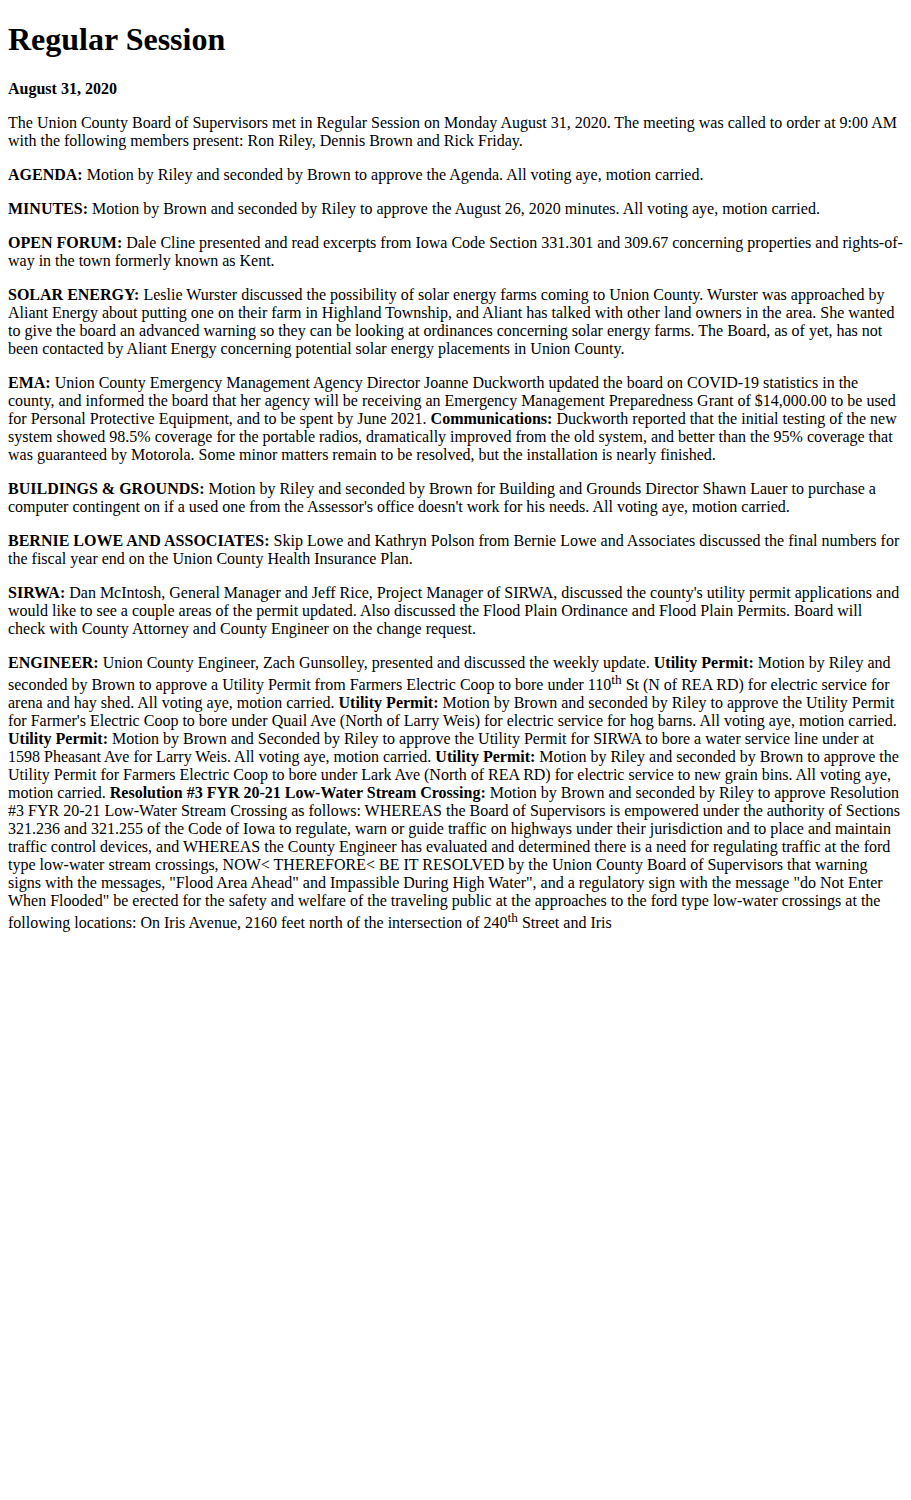Regular Session
August 31, 2020
The Union County Board of Supervisors met in Regular Session on Monday August 31, 2020. The meeting was called to order at 9:00 AM with the following members present: Ron Riley, Dennis Brown and Rick Friday.
AGENDA: Motion by Riley and seconded by Brown to approve the Agenda. All voting aye, motion carried.
MINUTES: Motion by Brown and seconded by Riley to approve the August 26, 2020 minutes. All voting aye, motion carried.
OPEN FORUM: Dale Cline presented and read excerpts from Iowa Code Section 331.301 and 309.67 concerning properties and rights-of-way in the town formerly known as Kent.
SOLAR ENERGY: Leslie Wurster discussed the possibility of solar energy farms coming to Union County. Wurster was approached by Aliant Energy about putting one on their farm in Highland Township, and Aliant has talked with other land owners in the area. She wanted to give the board an advanced warning so they can be looking at ordinances concerning solar energy farms. The Board, as of yet, has not been contacted by Aliant Energy concerning potential solar energy placements in Union County.
EMA: Union County Emergency Management Agency Director Joanne Duckworth updated the board on COVID-19 statistics in the county, and informed the board that her agency will be receiving an Emergency Management Preparedness Grant of $14,000.00 to be used for Personal Protective Equipment, and to be spent by June 2021. Communications: Duckworth reported that the initial testing of the new system showed 98.5% coverage for the portable radios, dramatically improved from the old system, and better than the 95% coverage that was guaranteed by Motorola. Some minor matters remain to be resolved, but the installation is nearly finished.
BUILDINGS & GROUNDS: Motion by Riley and seconded by Brown for Building and Grounds Director Shawn Lauer to purchase a computer contingent on if a used one from the Assessor's office doesn't work for his needs. All voting aye, motion carried.
BERNIE LOWE AND ASSOCIATES: Skip Lowe and Kathryn Polson from Bernie Lowe and Associates discussed the final numbers for the fiscal year end on the Union County Health Insurance Plan.
SIRWA: Dan McIntosh, General Manager and Jeff Rice, Project Manager of SIRWA, discussed the county's utility permit applications and would like to see a couple areas of the permit updated. Also discussed the Flood Plain Ordinance and Flood Plain Permits. Board will check with County Attorney and County Engineer on the change request.
ENGINEER: Union County Engineer, Zach Gunsolley, presented and discussed the weekly update. Utility Permit: Motion by Riley and seconded by Brown to approve a Utility Permit from Farmers Electric Coop to bore under 110th St (N of REA RD) for electric service for arena and hay shed. All voting aye, motion carried. Utility Permit: Motion by Brown and seconded by Riley to approve the Utility Permit for Farmer's Electric Coop to bore under Quail Ave (North of Larry Weis) for electric service for hog barns. All voting aye, motion carried. Utility Permit: Motion by Brown and Seconded by Riley to approve the Utility Permit for SIRWA to bore a water service line under at 1598 Pheasant Ave for Larry Weis. All voting aye, motion carried. Utility Permit: Motion by Riley and seconded by Brown to approve the Utility Permit for Farmers Electric Coop to bore under Lark Ave (North of REA RD) for electric service to new grain bins. All voting aye, motion carried. Resolution #3 FYR 20-21 Low-Water Stream Crossing: Motion by Brown and seconded by Riley to approve Resolution #3 FYR 20-21 Low-Water Stream Crossing as follows: WHEREAS the Board of Supervisors is empowered under the authority of Sections 321.236 and 321.255 of the Code of Iowa to regulate, warn or guide traffic on highways under their jurisdiction and to place and maintain traffic control devices, and WHEREAS the County Engineer has evaluated and determined there is a need for regulating traffic at the ford type low-water stream crossings, NOW< THEREFORE< BE IT RESOLVED by the Union County Board of Supervisors that warning signs with the messages, "Flood Area Ahead" and Impassible During High Water", and a regulatory sign with the message "do Not Enter When Flooded" be erected for the safety and welfare of the traveling public at the approaches to the ford type low-water crossings at the following locations: On Iris Avenue, 2160 feet north of the intersection of 240th Street and Iris